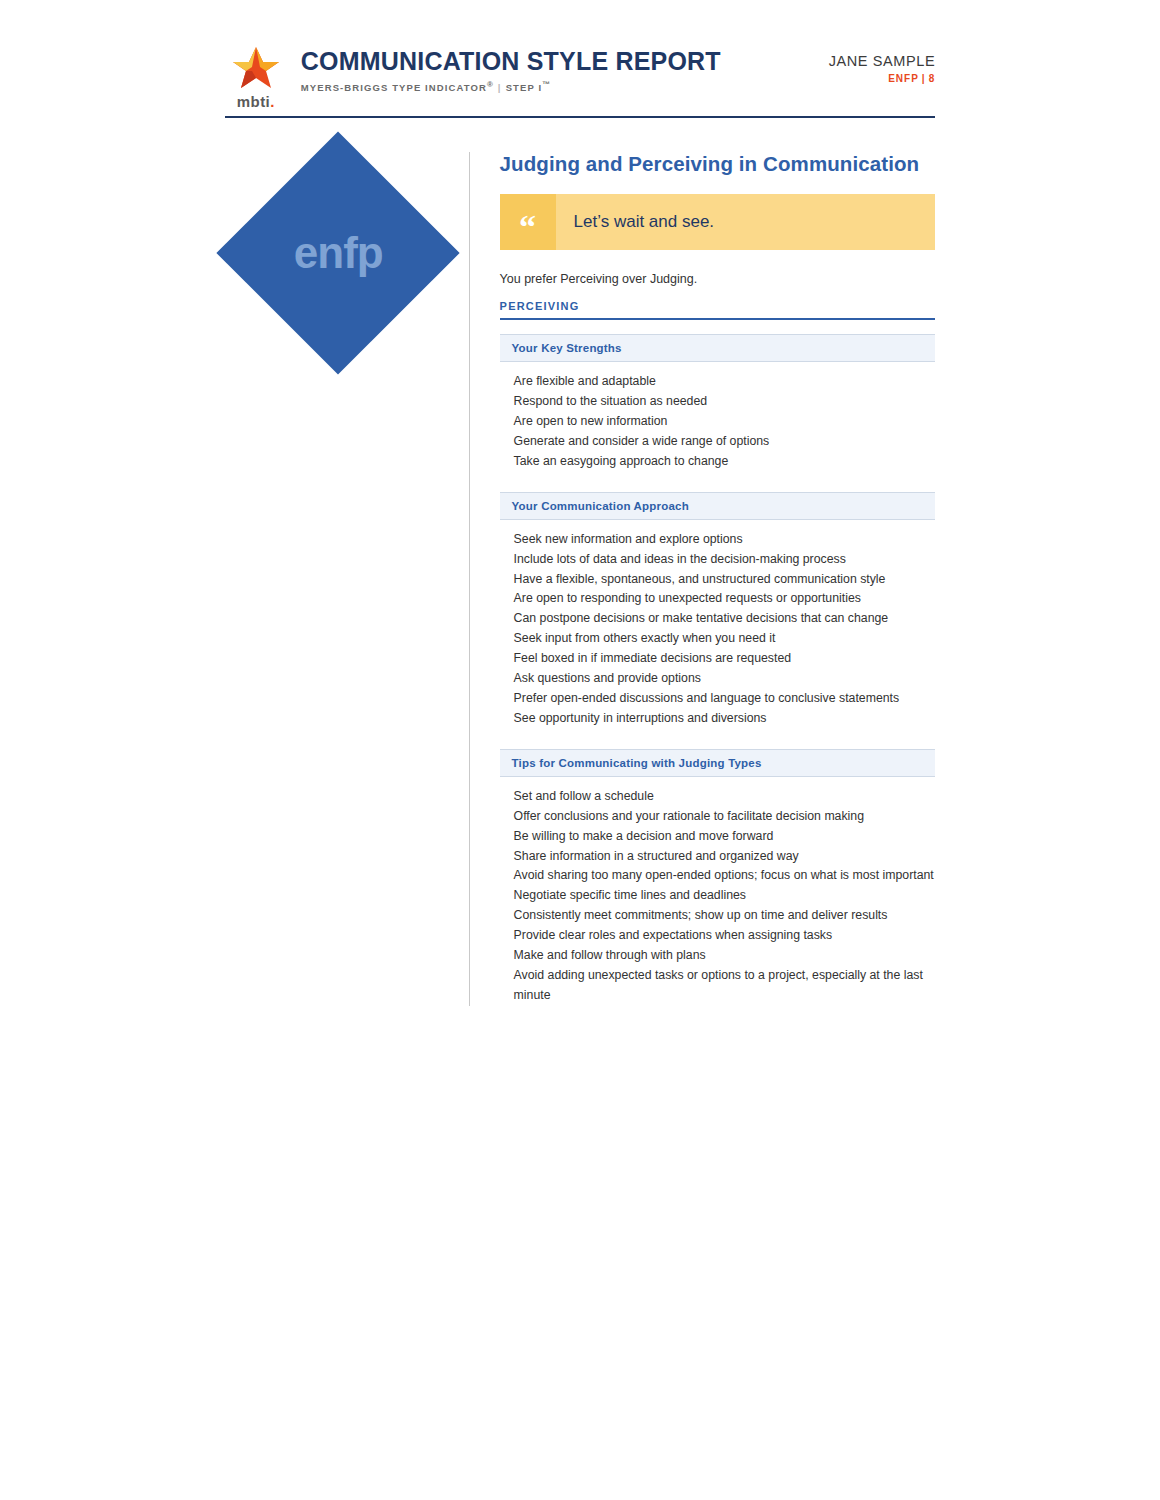mbti.
COMMUNICATION STYLE REPORT
MYERS-BRIGGS TYPE INDICATOR®|STEP I™
JANE SAMPLE
ENFP|8
enfp
Judging and Perceiving in Communication
“
Let’s wait and see.
You prefer Perceiving over Judging.
PERCEIVING
Your Key Strengths
Are flexible and adaptable
Respond to the situation as needed
Are open to new information
Generate and consider a wide range of options
Take an easygoing approach to change
Your Communication Approach
Seek new information and explore options
Include lots of data and ideas in the decision-making process
Have a flexible, spontaneous, and unstructured communication style
Are open to responding to unexpected requests or opportunities
Can postpone decisions or make tentative decisions that can change
Seek input from others exactly when you need it
Feel boxed in if immediate decisions are requested
Ask questions and provide options
Prefer open-ended discussions and language to conclusive statements
See opportunity in interruptions and diversions
Tips for Communicating with Judging Types
Set and follow a schedule
Offer conclusions and your rationale to facilitate decision making
Be willing to make a decision and move forward
Share information in a structured and organized way
Avoid sharing too many open-ended options; focus on what is most important
Negotiate specific time lines and deadlines
Consistently meet commitments; show up on time and deliver results
Provide clear roles and expectations when assigning tasks
Make and follow through with plans
Avoid adding unexpected tasks or options to a project, especially at the last minute